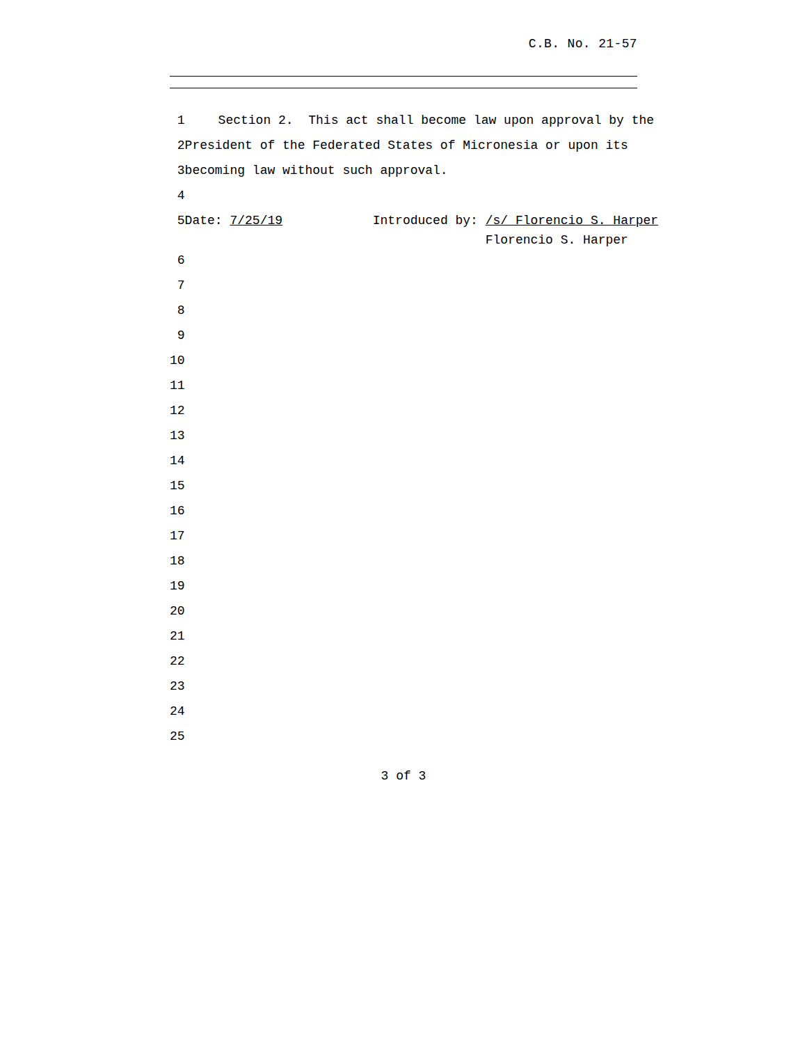C.B. No. 21-57
| 1 | Section 2. This act shall become law upon approval by the |
| 2 | President of the Federated States of Micronesia or upon its |
| 3 | becoming law without such approval. |
| 4 | |
| 5 | Date: 7/25/19 Introduced by: /s/ Florencio S. Harper Florencio S. Harper |
| 6 | |
| 7 | |
| 8 | |
| 9 | |
| 10 | |
| 11 | |
| 12 | |
| 13 | |
| 14 | |
| 15 | |
| 16 | |
| 17 | |
| 18 | |
| 19 | |
| 20 | |
| 21 | |
| 22 | |
| 23 | |
| 24 | |
| 25 | |
3 of 3